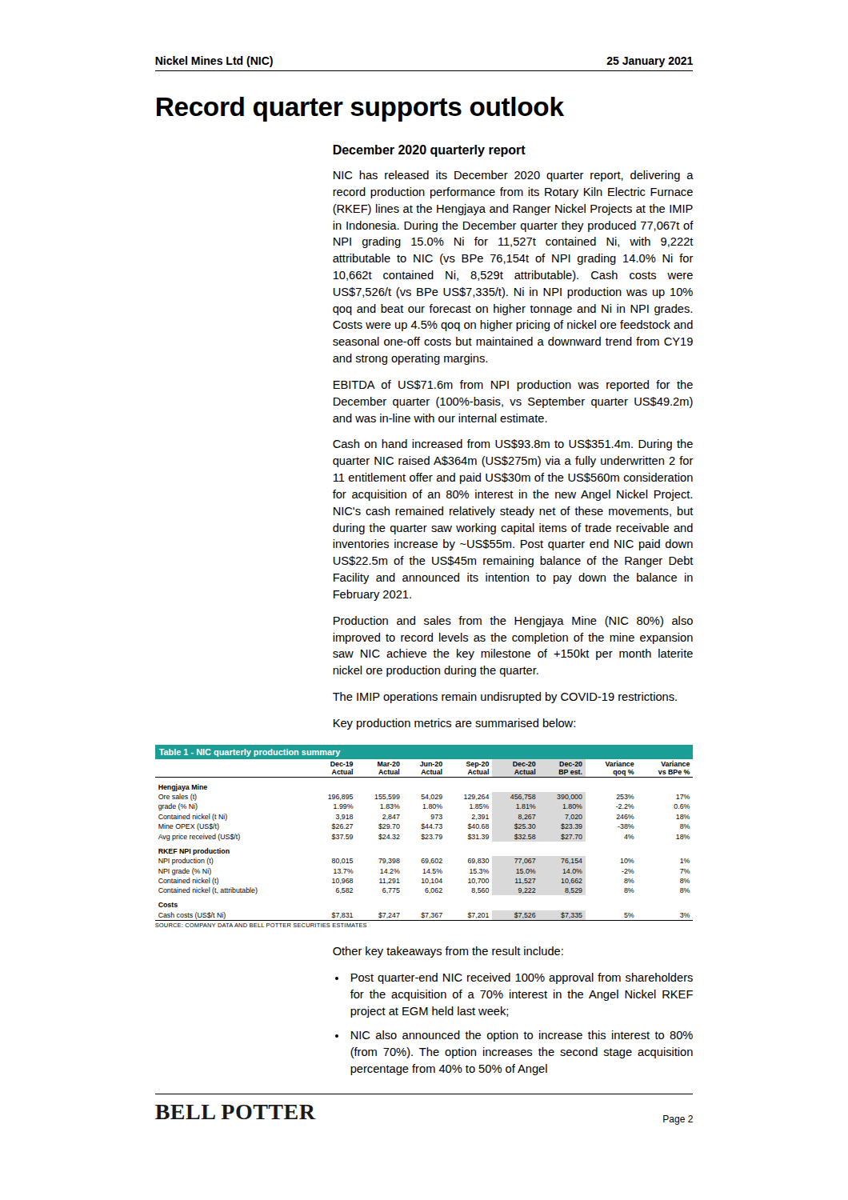Nickel Mines Ltd (NIC) 25 January 2021
Record quarter supports outlook
December 2020 quarterly report
NIC has released its December 2020 quarter report, delivering a record production performance from its Rotary Kiln Electric Furnace (RKEF) lines at the Hengjaya and Ranger Nickel Projects at the IMIP in Indonesia. During the December quarter they produced 77,067t of NPI grading 15.0% Ni for 11,527t contained Ni, with 9,222t attributable to NIC (vs BPe 76,154t of NPI grading 14.0% Ni for 10,662t contained Ni, 8,529t attributable). Cash costs were US$7,526/t (vs BPe US$7,335/t). Ni in NPI production was up 10% qoq and beat our forecast on higher tonnage and Ni in NPI grades. Costs were up 4.5% qoq on higher pricing of nickel ore feedstock and seasonal one-off costs but maintained a downward trend from CY19 and strong operating margins.
EBITDA of US$71.6m from NPI production was reported for the December quarter (100%-basis, vs September quarter US$49.2m) and was in-line with our internal estimate.
Cash on hand increased from US$93.8m to US$351.4m. During the quarter NIC raised A$364m (US$275m) via a fully underwritten 2 for 11 entitlement offer and paid US$30m of the US$560m consideration for acquisition of an 80% interest in the new Angel Nickel Project. NIC's cash remained relatively steady net of these movements, but during the quarter saw working capital items of trade receivable and inventories increase by ~US$55m. Post quarter end NIC paid down US$22.5m of the US$45m remaining balance of the Ranger Debt Facility and announced its intention to pay down the balance in February 2021.
Production and sales from the Hengjaya Mine (NIC 80%) also improved to record levels as the completion of the mine expansion saw NIC achieve the key milestone of +150kt per month laterite nickel ore production during the quarter.
The IMIP operations remain undisrupted by COVID-19 restrictions.
Key production metrics are summarised below:
Table 1 - NIC quarterly production summary
| | Dec-19 Actual | Mar-20 Actual | Jun-20 Actual | Sep-20 Actual | Dec-20 Actual | Dec-20 BP est. | Variance qoq % | Variance vs BPe % |
| --- | --- | --- | --- | --- | --- | --- | --- | --- |
| Hengjaya Mine |
| Ore sales (t) | 196,895 | 155,599 | 54,029 | 129,264 | 456,758 | 390,000 | 253% | 17% |
| grade (% Ni) | 1.99% | 1.83% | 1.80% | 1.85% | 1.81% | 1.80% | -2.2% | 0.6% |
| Contained nickel (t Ni) | 3,918 | 2,847 | 973 | 2,391 | 8,267 | 7,020 | 246% | 18% |
| Mine OPEX (US$/t) | $26.27 | $29.70 | $44.73 | $40.68 | $25.30 | $23.39 | -38% | 8% |
| Avg price received (US$/t) | $37.59 | $24.32 | $23.79 | $31.39 | $32.58 | $27.70 | 4% | 18% |
| RKEF NPI production |
| NPI production (t) | 80,015 | 79,398 | 69,602 | 69,830 | 77,067 | 76,154 | 10% | 1% |
| NPI grade (% Ni) | 13.7% | 14.2% | 14.5% | 15.3% | 15.0% | 14.0% | -2% | 7% |
| Contained nickel (t) | 10,968 | 11,291 | 10,104 | 10,700 | 11,527 | 10,662 | 8% | 8% |
| Contained nickel (t, attributable) | 6,582 | 6,775 | 6,062 | 8,560 | 9,222 | 8,529 | 8% | 8% |
| Costs |
| Cash costs (US$/t Ni) | $7,831 | $7,247 | $7,367 | $7,201 | $7,526 | $7,335 | 5% | 3% |
SOURCE: COMPANY DATA AND BELL POTTER SECURITIES ESTIMATES
Other key takeaways from the result include:
Post quarter-end NIC received 100% approval from shareholders for the acquisition of a 70% interest in the Angel Nickel RKEF project at EGM held last week;
NIC also announced the option to increase this interest to 80% (from 70%). The option increases the second stage acquisition percentage from 40% to 50% of Angel
BELL POTTER
Page 2